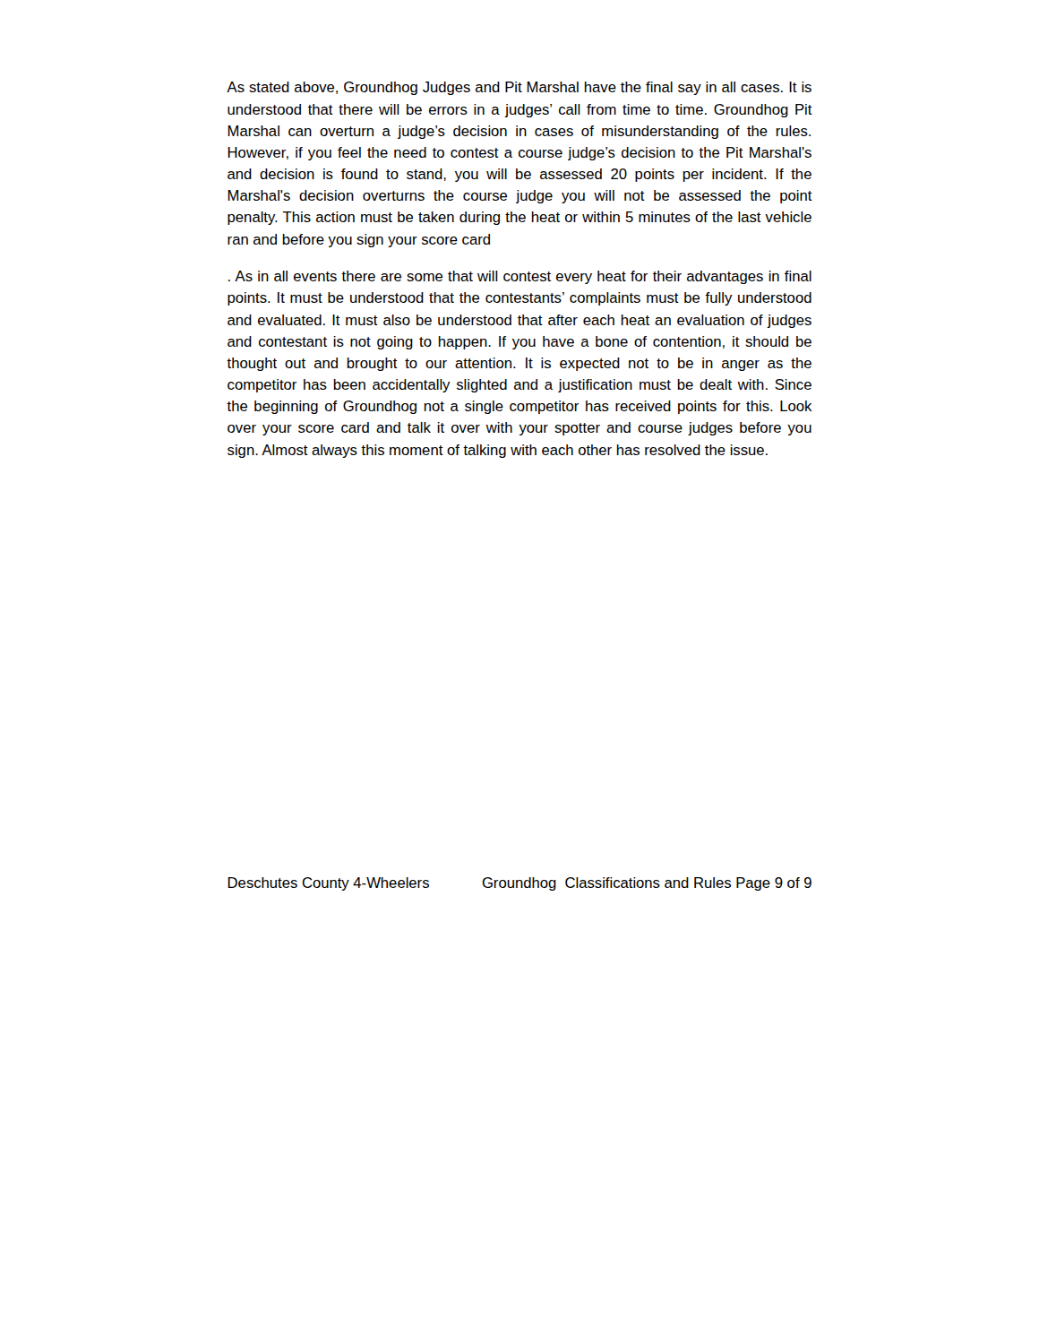As stated above, Groundhog Judges and Pit Marshal have the final say in all cases. It is understood that there will be errors in a judges’ call from time to time. Groundhog Pit Marshal can overturn a judge’s decision in cases of misunderstanding of the rules. However, if you feel the need to contest a course judge’s decision to the Pit Marshal's and decision is found to stand, you will be assessed 20 points per incident. If the Marshal's decision overturns the course judge you will not be assessed the point penalty. This action must be taken during the heat or within 5 minutes of the last vehicle ran and before you sign your score card
. As in all events there are some that will contest every heat for their advantages in final points. It must be understood that the contestants’ complaints must be fully understood and evaluated. It must also be understood that after each heat an evaluation of judges and contestant is not going to happen. If you have a bone of contention, it should be thought out and brought to our attention. It is expected not to be in anger as the competitor has been accidentally slighted and a justification must be dealt with. Since the beginning of Groundhog not a single competitor has received points for this. Look over your score card and talk it over with your spotter and course judges before you sign. Almost always this moment of talking with each other has resolved the issue.
Deschutes County 4-Wheelers
Groundhog Classifications and Rules Page 9 of 9